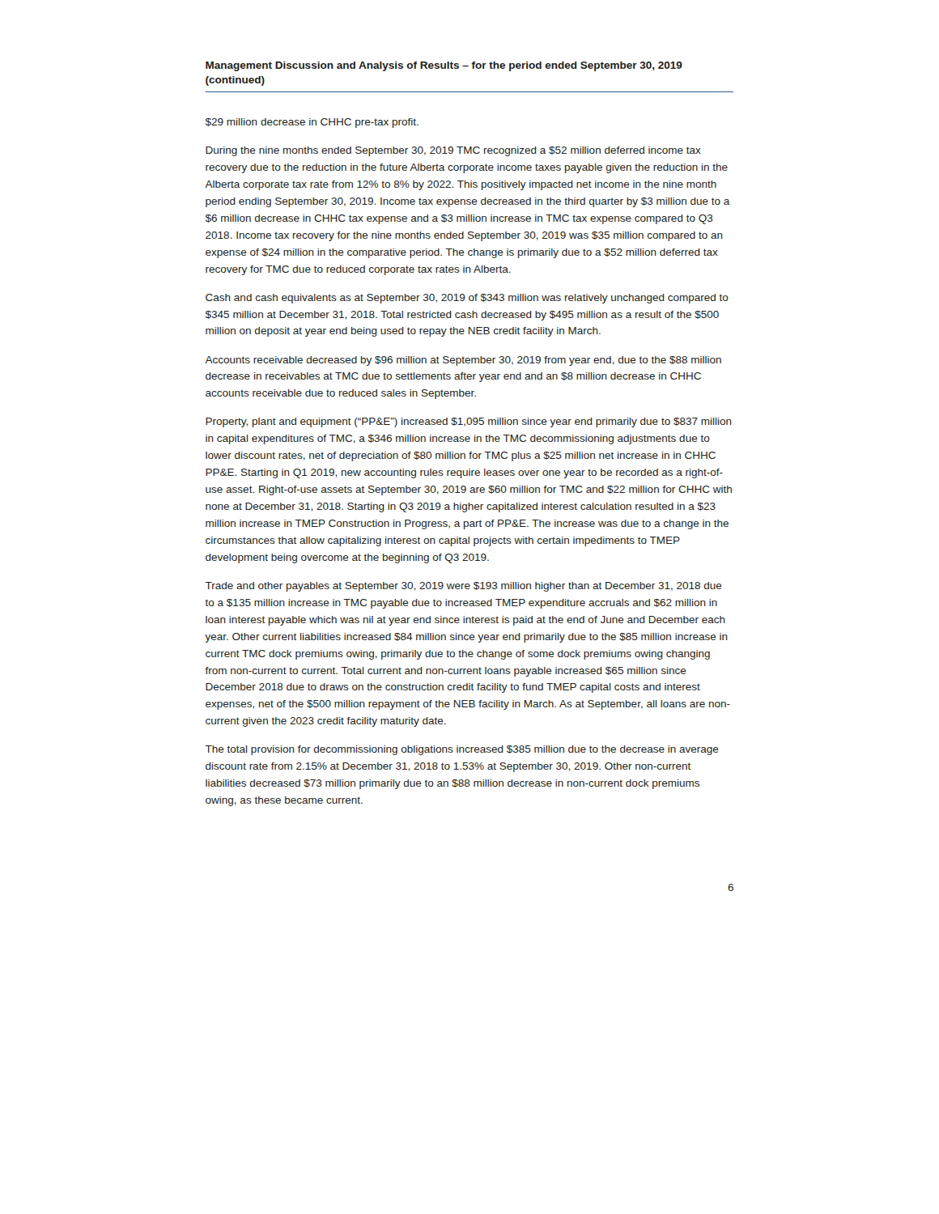Management Discussion and Analysis of Results – for the period ended September 30, 2019 (continued)
$29 million decrease in CHHC pre-tax profit.
During the nine months ended September 30, 2019 TMC recognized a $52 million deferred income tax recovery due to the reduction in the future Alberta corporate income taxes payable given the reduction in the Alberta corporate tax rate from 12% to 8% by 2022. This positively impacted net income in the nine month period ending September 30, 2019. Income tax expense decreased in the third quarter by $3 million due to a $6 million decrease in CHHC tax expense and a $3 million increase in TMC tax expense compared to Q3 2018. Income tax recovery for the nine months ended September 30, 2019 was $35 million compared to an expense of $24 million in the comparative period. The change is primarily due to a $52 million deferred tax recovery for TMC due to reduced corporate tax rates in Alberta.
Cash and cash equivalents as at September 30, 2019 of $343 million was relatively unchanged compared to $345 million at December 31, 2018. Total restricted cash decreased by $495 million as a result of the $500 million on deposit at year end being used to repay the NEB credit facility in March.
Accounts receivable decreased by $96 million at September 30, 2019 from year end, due to the $88 million decrease in receivables at TMC due to settlements after year end and an $8 million decrease in CHHC accounts receivable due to reduced sales in September.
Property, plant and equipment (“PP&E”) increased $1,095 million since year end primarily due to $837 million in capital expenditures of TMC, a $346 million increase in the TMC decommissioning adjustments due to lower discount rates, net of depreciation of $80 million for TMC plus a $25 million net increase in in CHHC PP&E. Starting in Q1 2019, new accounting rules require leases over one year to be recorded as a right-of-use asset. Right-of-use assets at September 30, 2019 are $60 million for TMC and $22 million for CHHC with none at December 31, 2018. Starting in Q3 2019 a higher capitalized interest calculation resulted in a $23 million increase in TMEP Construction in Progress, a part of PP&E. The increase was due to a change in the circumstances that allow capitalizing interest on capital projects with certain impediments to TMEP development being overcome at the beginning of Q3 2019.
Trade and other payables at September 30, 2019 were $193 million higher than at December 31, 2018 due to a $135 million increase in TMC payable due to increased TMEP expenditure accruals and $62 million in loan interest payable which was nil at year end since interest is paid at the end of June and December each year. Other current liabilities increased $84 million since year end primarily due to the $85 million increase in current TMC dock premiums owing, primarily due to the change of some dock premiums owing changing from non-current to current. Total current and non-current loans payable increased $65 million since December 2018 due to draws on the construction credit facility to fund TMEP capital costs and interest expenses, net of the $500 million repayment of the NEB facility in March. As at September, all loans are non-current given the 2023 credit facility maturity date.
The total provision for decommissioning obligations increased $385 million due to the decrease in average discount rate from 2.15% at December 31, 2018 to 1.53% at September 30, 2019. Other non-current liabilities decreased $73 million primarily due to an $88 million decrease in non-current dock premiums owing, as these became current.
6